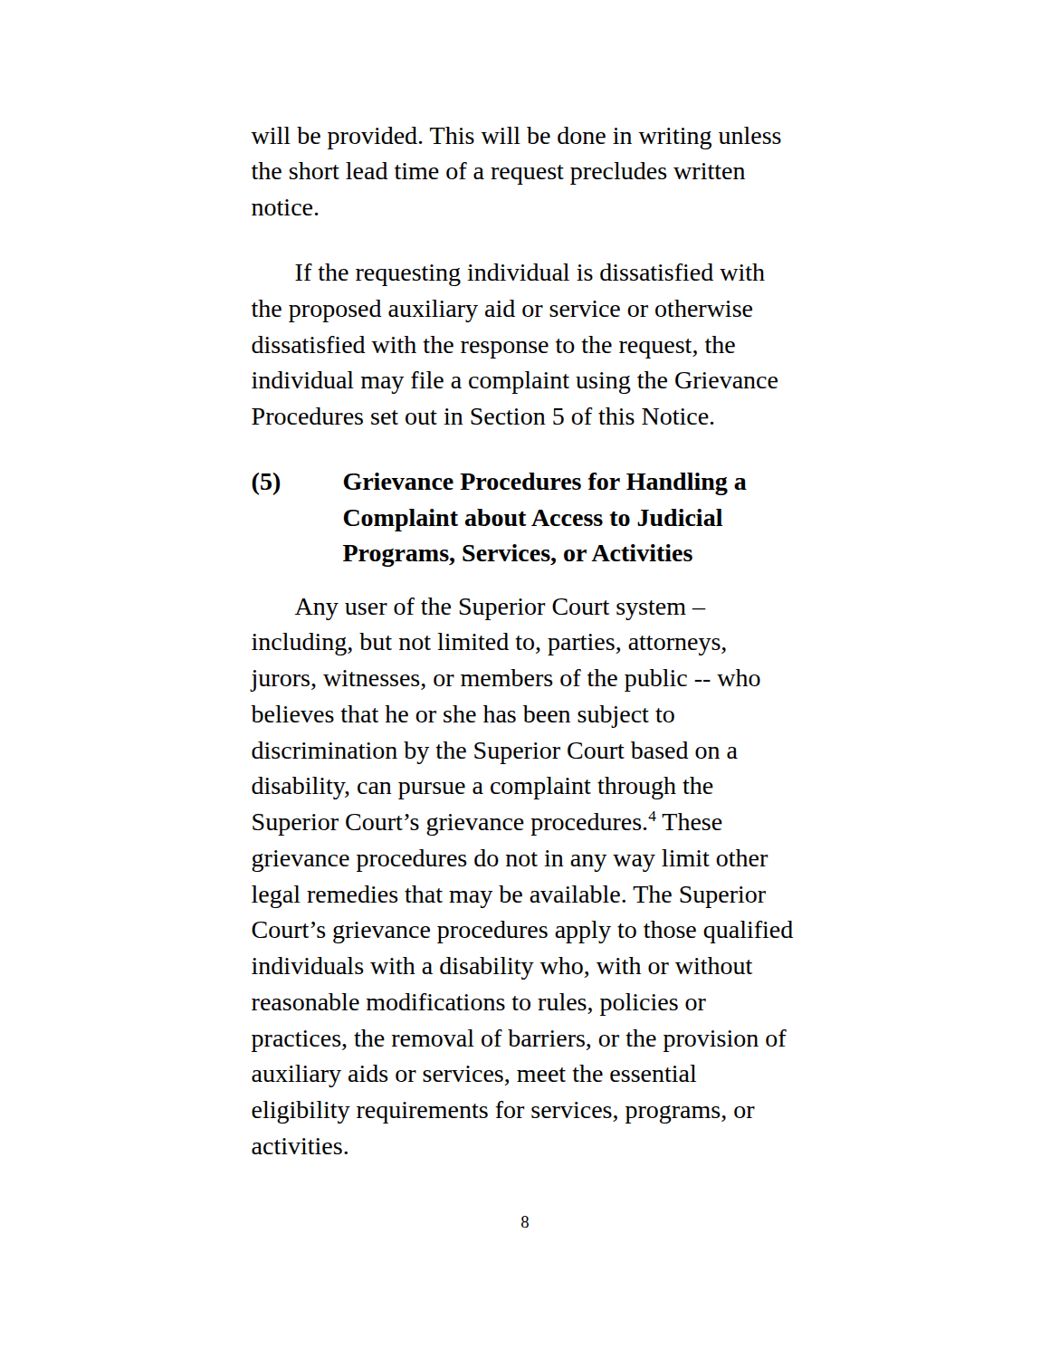will be provided. This will be done in writing unless the short lead time of a request precludes written notice.
If the requesting individual is dissatisfied with the proposed auxiliary aid or service or otherwise dissatisfied with the response to the request, the individual may file a complaint using the Grievance Procedures set out in Section 5 of this Notice.
(5)
Grievance Procedures for Handling a Complaint about Access to Judicial Programs, Services, or Activities
Any user of the Superior Court system – including, but not limited to, parties, attorneys, jurors, witnesses, or members of the public -- who believes that he or she has been subject to discrimination by the Superior Court based on a disability, can pursue a complaint through the Superior Court’s grievance procedures.4 These grievance procedures do not in any way limit other legal remedies that may be available. The Superior Court’s grievance procedures apply to those qualified individuals with a disability who, with or without reasonable modifications to rules, policies or practices, the removal of barriers, or the provision of auxiliary aids or services, meet the essential eligibility requirements for services, programs, or activities.
8